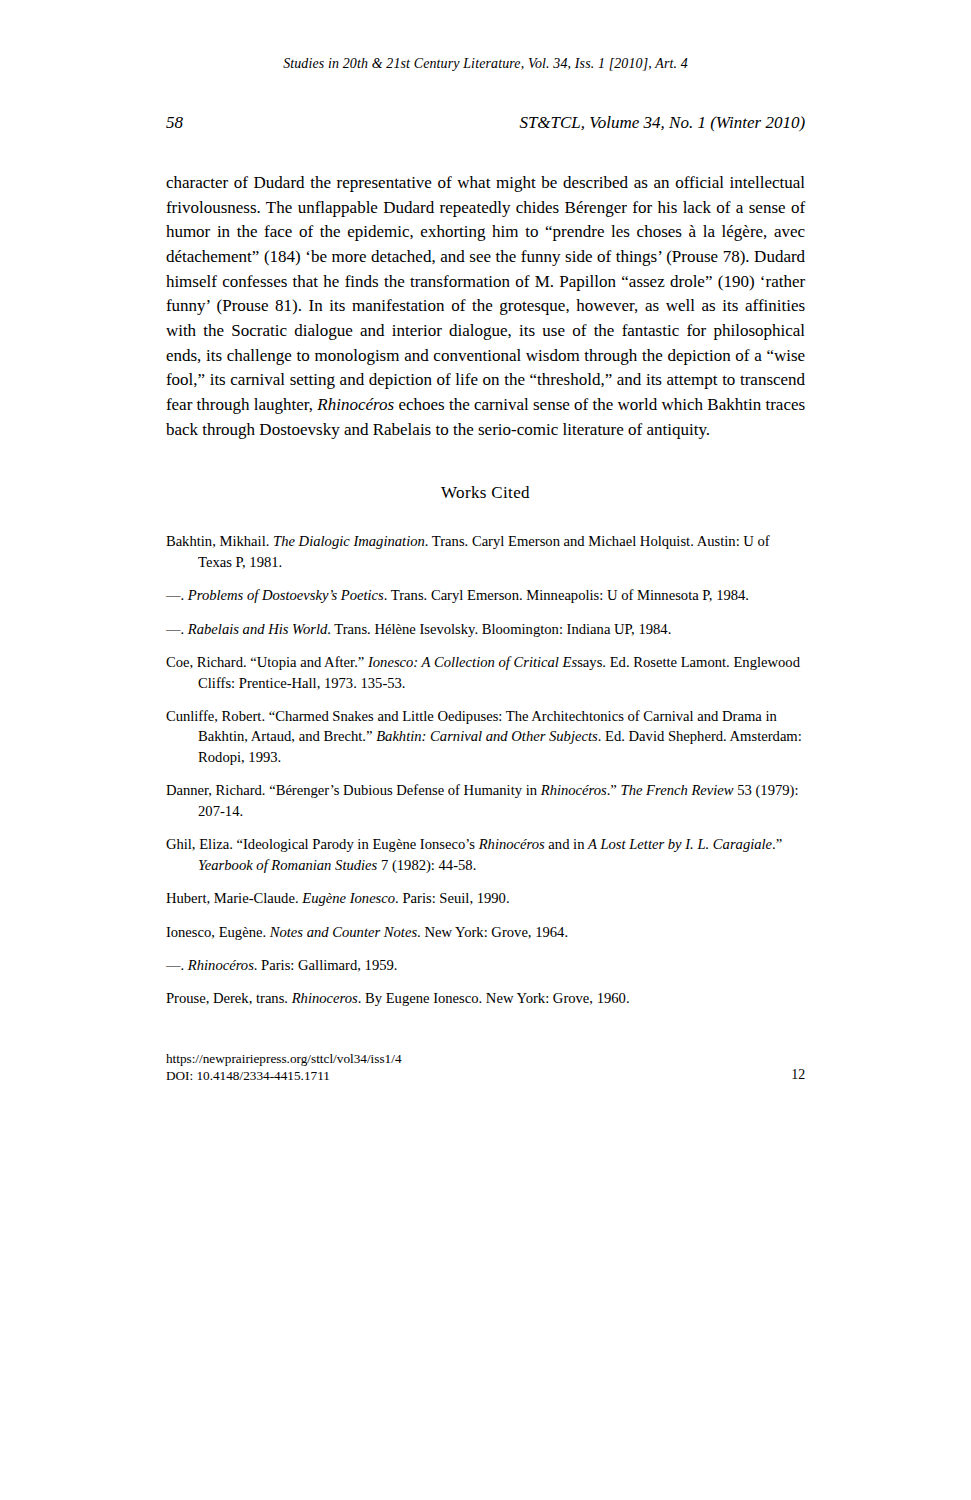Studies in 20th & 21st Century Literature, Vol. 34, Iss. 1 [2010], Art. 4
58 ST&TCL, Volume 34, No. 1 (Winter 2010)
character of Dudard the representative of what might be described as an official intellectual frivolousness. The unflappable Dudard repeatedly chides Bérenger for his lack of a sense of humor in the face of the epidemic, exhorting him to “prendre les choses à la légère, avec détachement” (184) ‘be more detached, and see the funny side of things’ (Prouse 78). Dudard himself confesses that he finds the transformation of M. Papillon “assez drole” (190) ‘rather funny’ (Prouse 81). In its manifestation of the grotesque, however, as well as its affinities with the Socratic dialogue and interior dialogue, its use of the fantastic for philosophical ends, its challenge to monologism and conventional wisdom through the depiction of a “wise fool,” its carnival setting and depiction of life on the “threshold,” and its attempt to transcend fear through laughter, Rhinocéros echoes the carnival sense of the world which Bakhtin traces back through Dostoevsky and Rabelais to the serio-comic literature of antiquity.
Works Cited
Bakhtin, Mikhail. The Dialogic Imagination. Trans. Caryl Emerson and Michael Holquist. Austin: U of Texas P, 1981.
—. Problems of Dostoevsky’s Poetics. Trans. Caryl Emerson. Minneapolis: U of Minnesota P, 1984.
—. Rabelais and His World. Trans. Hélène Isevolsky. Bloomington: Indiana UP, 1984.
Coe, Richard. “Utopia and After.” Ionesco: A Collection of Critical Essays. Ed. Rosette Lamont. Englewood Cliffs: Prentice-Hall, 1973. 135-53.
Cunliffe, Robert. “Charmed Snakes and Little Oedipuses: The Architechtonics of Carnival and Drama in Bakhtin, Artaud, and Brecht.” Bakhtin: Carnival and Other Subjects. Ed. David Shepherd. Amsterdam: Rodopi, 1993.
Danner, Richard. “Bérenger’s Dubious Defense of Humanity in Rhinocéros.” The French Review 53 (1979): 207-14.
Ghil, Eliza. “Ideological Parody in Eugène Ionseco’s Rhinocéros and in A Lost Letter by I. L. Caragiale.” Yearbook of Romanian Studies 7 (1982): 44-58.
Hubert, Marie-Claude. Eugène Ionesco. Paris: Seuil, 1990.
Ionesco, Eugène. Notes and Counter Notes. New York: Grove, 1964.
—. Rhinocéros. Paris: Gallimard, 1959.
Prouse, Derek, trans. Rhinoceros. By Eugene Ionesco. New York: Grove, 1960.
https://newprairiepress.org/sttcl/vol34/iss1/4
DOI: 10.4148/2334-4415.1711
12